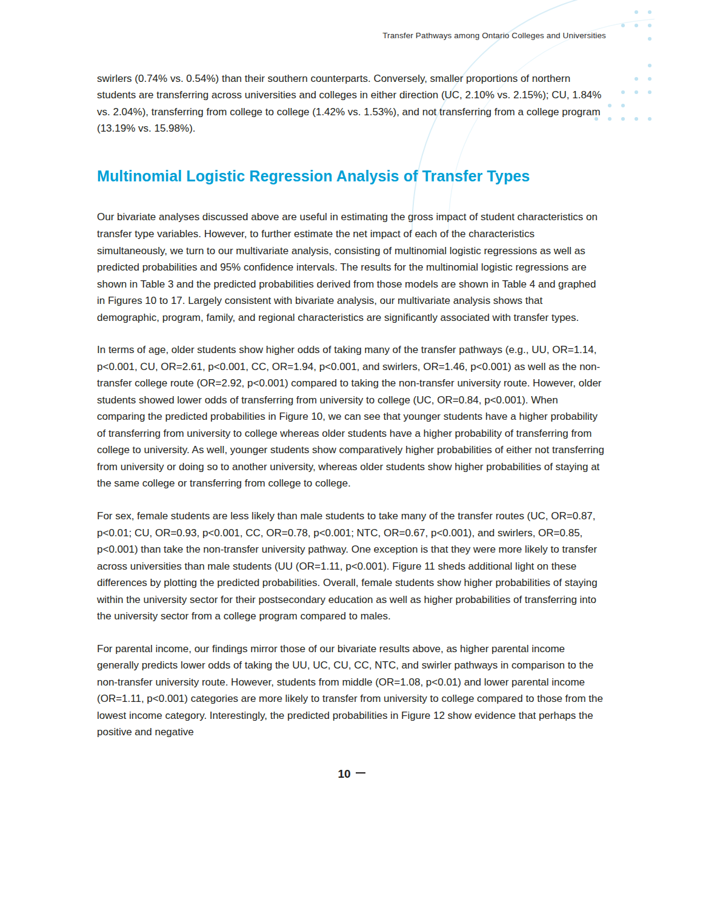Transfer Pathways among Ontario Colleges and Universities
swirlers (0.74% vs. 0.54%) than their southern counterparts. Conversely, smaller proportions of northern students are transferring across universities and colleges in either direction (UC, 2.10% vs. 2.15%); CU, 1.84% vs. 2.04%), transferring from college to college (1.42% vs. 1.53%), and not transferring from a college program (13.19% vs. 15.98%).
Multinomial Logistic Regression Analysis of Transfer Types
Our bivariate analyses discussed above are useful in estimating the gross impact of student characteristics on transfer type variables. However, to further estimate the net impact of each of the characteristics simultaneously, we turn to our multivariate analysis, consisting of multinomial logistic regressions as well as predicted probabilities and 95% confidence intervals. The results for the multinomial logistic regressions are shown in Table 3 and the predicted probabilities derived from those models are shown in Table 4 and graphed in Figures 10 to 17. Largely consistent with bivariate analysis, our multivariate analysis shows that demographic, program, family, and regional characteristics are significantly associated with transfer types.
In terms of age, older students show higher odds of taking many of the transfer pathways (e.g., UU, OR=1.14, p<0.001, CU, OR=2.61, p<0.001, CC, OR=1.94, p<0.001, and swirlers, OR=1.46, p<0.001) as well as the non-transfer college route (OR=2.92, p<0.001) compared to taking the non-transfer university route. However, older students showed lower odds of transferring from university to college (UC, OR=0.84, p<0.001). When comparing the predicted probabilities in Figure 10, we can see that younger students have a higher probability of transferring from university to college whereas older students have a higher probability of transferring from college to university. As well, younger students show comparatively higher probabilities of either not transferring from university or doing so to another university, whereas older students show higher probabilities of staying at the same college or transferring from college to college.
For sex, female students are less likely than male students to take many of the transfer routes (UC, OR=0.87, p<0.01; CU, OR=0.93, p<0.001, CC, OR=0.78, p<0.001; NTC, OR=0.67, p<0.001), and swirlers, OR=0.85, p<0.001) than take the non-transfer university pathway. One exception is that they were more likely to transfer across universities than male students (UU (OR=1.11, p<0.001). Figure 11 sheds additional light on these differences by plotting the predicted probabilities. Overall, female students show higher probabilities of staying within the university sector for their postsecondary education as well as higher probabilities of transferring into the university sector from a college program compared to males.
For parental income, our findings mirror those of our bivariate results above, as higher parental income generally predicts lower odds of taking the UU, UC, CU, CC, NTC, and swirler pathways in comparison to the non-transfer university route. However, students from middle (OR=1.08, p<0.01) and lower parental income (OR=1.11, p<0.001) categories are more likely to transfer from university to college compared to those from the lowest income category. Interestingly, the predicted probabilities in Figure 12 show evidence that perhaps the positive and negative
10